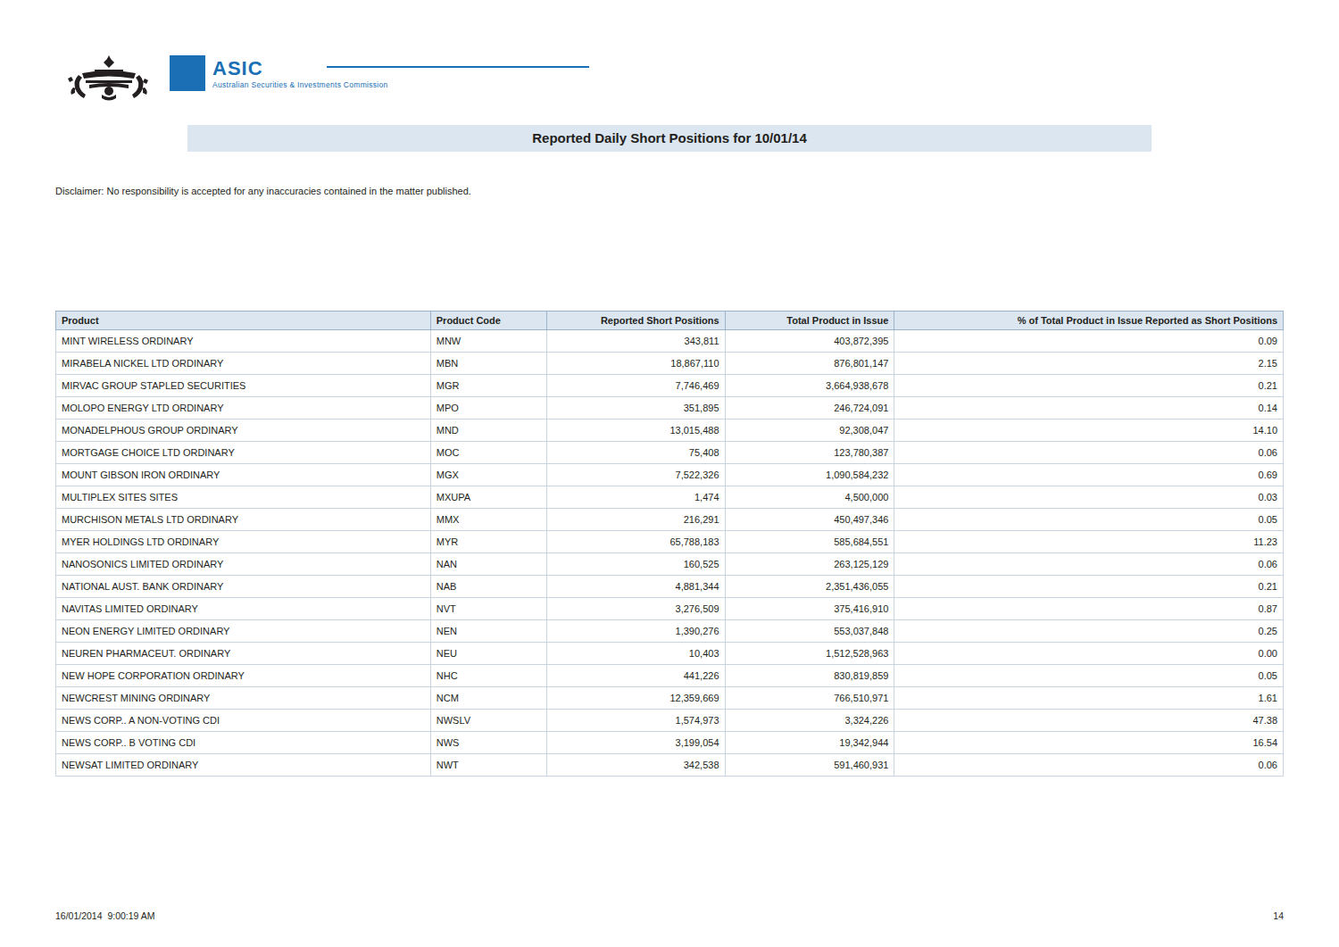ASIC
Australian Securities & Investments Commission
Reported Daily Short Positions for 10/01/14
Disclaimer: No responsibility is accepted for any inaccuracies contained in the matter published.
| Product | Product Code | Reported Short Positions | Total Product in Issue | % of Total Product in Issue Reported as Short Positions |
| --- | --- | --- | --- | --- |
| MINT WIRELESS ORDINARY | MNW | 343,811 | 403,872,395 | 0.09 |
| MIRABELA NICKEL LTD ORDINARY | MBN | 18,867,110 | 876,801,147 | 2.15 |
| MIRVAC GROUP STAPLED SECURITIES | MGR | 7,746,469 | 3,664,938,678 | 0.21 |
| MOLOPO ENERGY LTD ORDINARY | MPO | 351,895 | 246,724,091 | 0.14 |
| MONADELPHOUS GROUP ORDINARY | MND | 13,015,488 | 92,308,047 | 14.10 |
| MORTGAGE CHOICE LTD ORDINARY | MOC | 75,408 | 123,780,387 | 0.06 |
| MOUNT GIBSON IRON ORDINARY | MGX | 7,522,326 | 1,090,584,232 | 0.69 |
| MULTIPLEX SITES SITES | MXUPA | 1,474 | 4,500,000 | 0.03 |
| MURCHISON METALS LTD ORDINARY | MMX | 216,291 | 450,497,346 | 0.05 |
| MYER HOLDINGS LTD ORDINARY | MYR | 65,788,183 | 585,684,551 | 11.23 |
| NANOSONICS LIMITED ORDINARY | NAN | 160,525 | 263,125,129 | 0.06 |
| NATIONAL AUST. BANK ORDINARY | NAB | 4,881,344 | 2,351,436,055 | 0.21 |
| NAVITAS LIMITED ORDINARY | NVT | 3,276,509 | 375,416,910 | 0.87 |
| NEON ENERGY LIMITED ORDINARY | NEN | 1,390,276 | 553,037,848 | 0.25 |
| NEUREN PHARMACEUT. ORDINARY | NEU | 10,403 | 1,512,528,963 | 0.00 |
| NEW HOPE CORPORATION ORDINARY | NHC | 441,226 | 830,819,859 | 0.05 |
| NEWCREST MINING ORDINARY | NCM | 12,359,669 | 766,510,971 | 1.61 |
| NEWS CORP.. A NON-VOTING CDI | NWSLV | 1,574,973 | 3,324,226 | 47.38 |
| NEWS CORP.. B VOTING CDI | NWS | 3,199,054 | 19,342,944 | 16.54 |
| NEWSAT LIMITED ORDINARY | NWT | 342,538 | 591,460,931 | 0.06 |
16/01/2014 9:00:19 AM
14